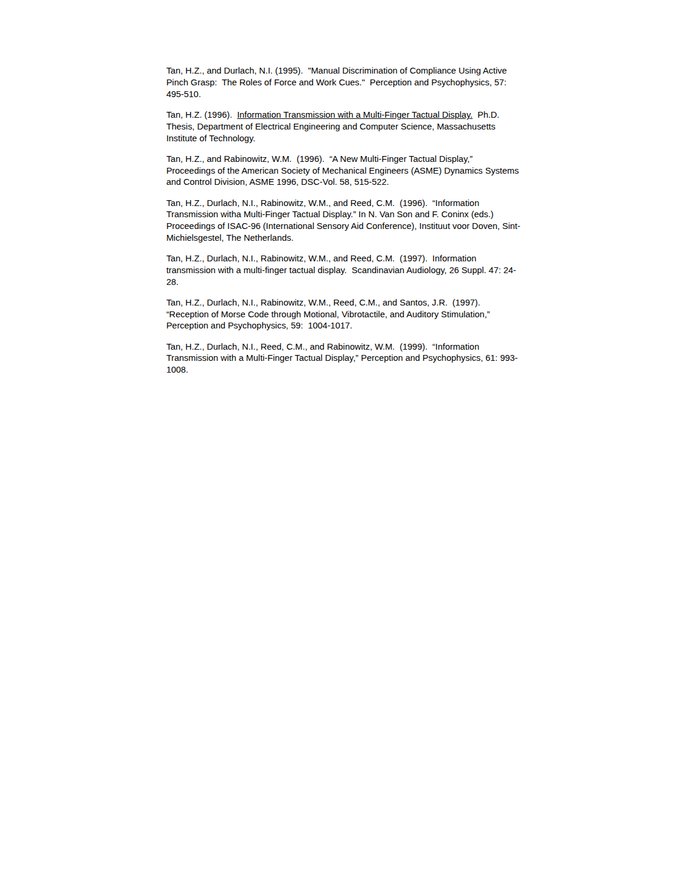Tan, H.Z., and Durlach, N.I. (1995). "Manual Discrimination of Compliance Using Active Pinch Grasp: The Roles of Force and Work Cues." Perception and Psychophysics, 57: 495-510.
Tan, H.Z. (1996). Information Transmission with a Multi-Finger Tactual Display. Ph.D. Thesis, Department of Electrical Engineering and Computer Science, Massachusetts Institute of Technology.
Tan, H.Z., and Rabinowitz, W.M. (1996). “A New Multi-Finger Tactual Display,” Proceedings of the American Society of Mechanical Engineers (ASME) Dynamics Systems and Control Division, ASME 1996, DSC-Vol. 58, 515-522.
Tan, H.Z., Durlach, N.I., Rabinowitz, W.M., and Reed, C.M. (1996). “Information Transmission witha Multi-Finger Tactual Display.” In N. Van Son and F. Coninx (eds.) Proceedings of ISAC-96 (International Sensory Aid Conference), Instituut voor Doven, Sint-Michielsgestel, The Netherlands.
Tan, H.Z., Durlach, N.I., Rabinowitz, W.M., and Reed, C.M. (1997). Information transmission with a multi-finger tactual display. Scandinavian Audiology, 26 Suppl. 47: 24-28.
Tan, H.Z., Durlach, N.I., Rabinowitz, W.M., Reed, C.M., and Santos, J.R. (1997). “Reception of Morse Code through Motional, Vibrotactile, and Auditory Stimulation,” Perception and Psychophysics, 59: 1004-1017.
Tan, H.Z., Durlach, N.I., Reed, C.M., and Rabinowitz, W.M. (1999). “Information Transmission with a Multi-Finger Tactual Display,” Perception and Psychophysics, 61: 993-1008.